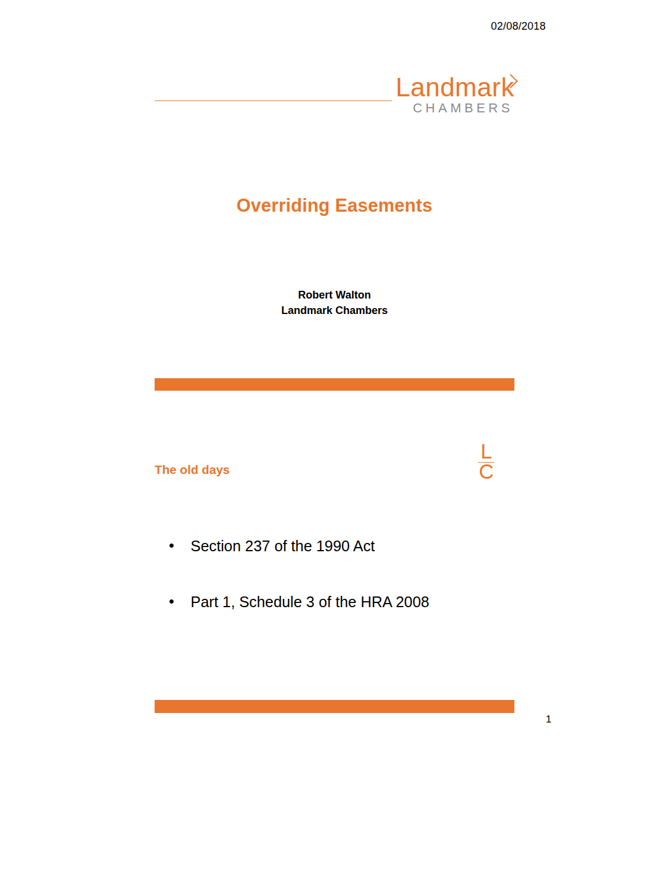02/08/2018
Landmark
CHAMBERS
Overriding Easements
Robert Walton
Landmark Chambers
The old days
L C
Section 237 of the 1990 Act
Part 1, Schedule 3 of the HRA 2008
1